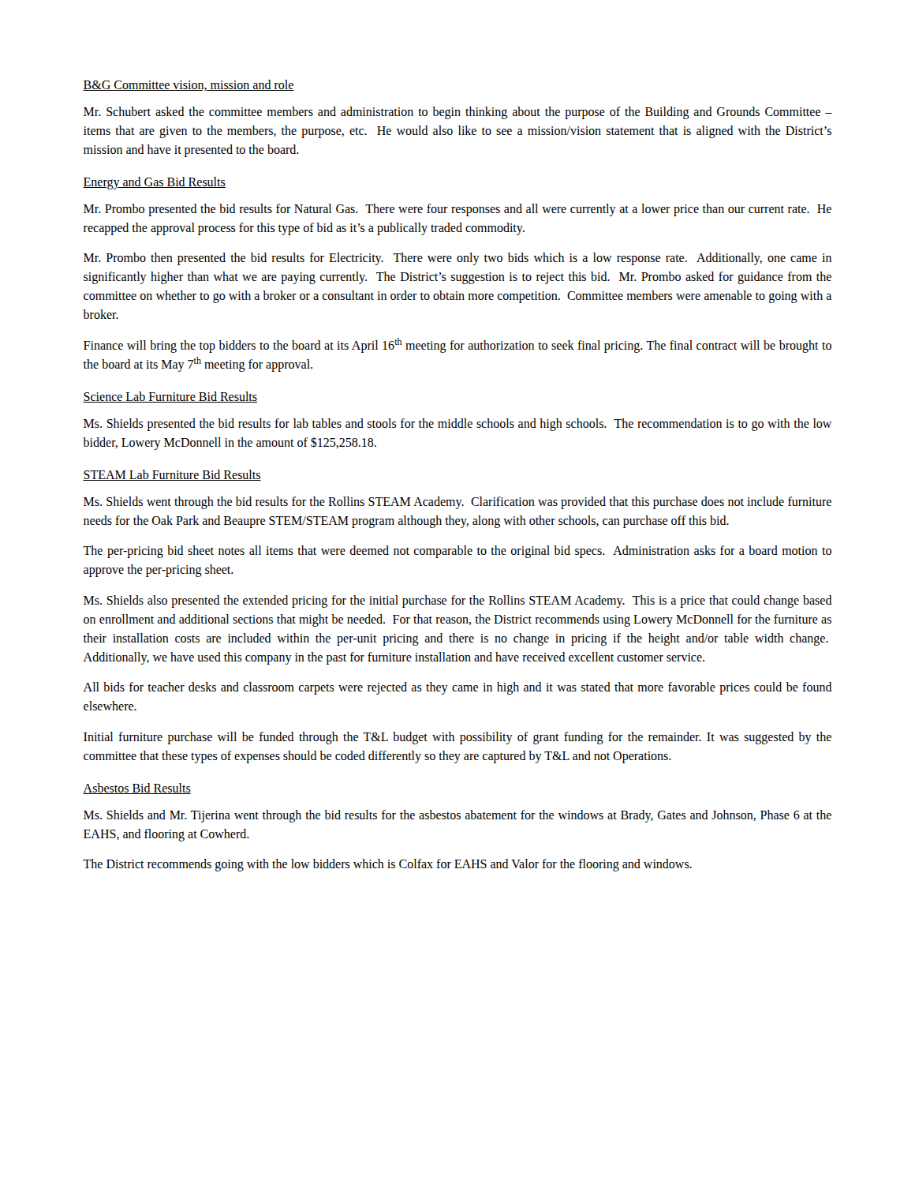B&G Committee vision, mission and role
Mr. Schubert asked the committee members and administration to begin thinking about the purpose of the Building and Grounds Committee – items that are given to the members, the purpose, etc. He would also like to see a mission/vision statement that is aligned with the District’s mission and have it presented to the board.
Energy and Gas Bid Results
Mr. Prombo presented the bid results for Natural Gas. There were four responses and all were currently at a lower price than our current rate. He recapped the approval process for this type of bid as it’s a publically traded commodity.
Mr. Prombo then presented the bid results for Electricity. There were only two bids which is a low response rate. Additionally, one came in significantly higher than what we are paying currently. The District’s suggestion is to reject this bid. Mr. Prombo asked for guidance from the committee on whether to go with a broker or a consultant in order to obtain more competition. Committee members were amenable to going with a broker.
Finance will bring the top bidders to the board at its April 16th meeting for authorization to seek final pricing. The final contract will be brought to the board at its May 7th meeting for approval.
Science Lab Furniture Bid Results
Ms. Shields presented the bid results for lab tables and stools for the middle schools and high schools. The recommendation is to go with the low bidder, Lowery McDonnell in the amount of $125,258.18.
STEAM Lab Furniture Bid Results
Ms. Shields went through the bid results for the Rollins STEAM Academy. Clarification was provided that this purchase does not include furniture needs for the Oak Park and Beaupre STEM/STEAM program although they, along with other schools, can purchase off this bid.
The per-pricing bid sheet notes all items that were deemed not comparable to the original bid specs. Administration asks for a board motion to approve the per-pricing sheet.
Ms. Shields also presented the extended pricing for the initial purchase for the Rollins STEAM Academy. This is a price that could change based on enrollment and additional sections that might be needed. For that reason, the District recommends using Lowery McDonnell for the furniture as their installation costs are included within the per-unit pricing and there is no change in pricing if the height and/or table width change. Additionally, we have used this company in the past for furniture installation and have received excellent customer service.
All bids for teacher desks and classroom carpets were rejected as they came in high and it was stated that more favorable prices could be found elsewhere.
Initial furniture purchase will be funded through the T&L budget with possibility of grant funding for the remainder. It was suggested by the committee that these types of expenses should be coded differently so they are captured by T&L and not Operations.
Asbestos Bid Results
Ms. Shields and Mr. Tijerina went through the bid results for the asbestos abatement for the windows at Brady, Gates and Johnson, Phase 6 at the EAHS, and flooring at Cowherd.
The District recommends going with the low bidders which is Colfax for EAHS and Valor for the flooring and windows.